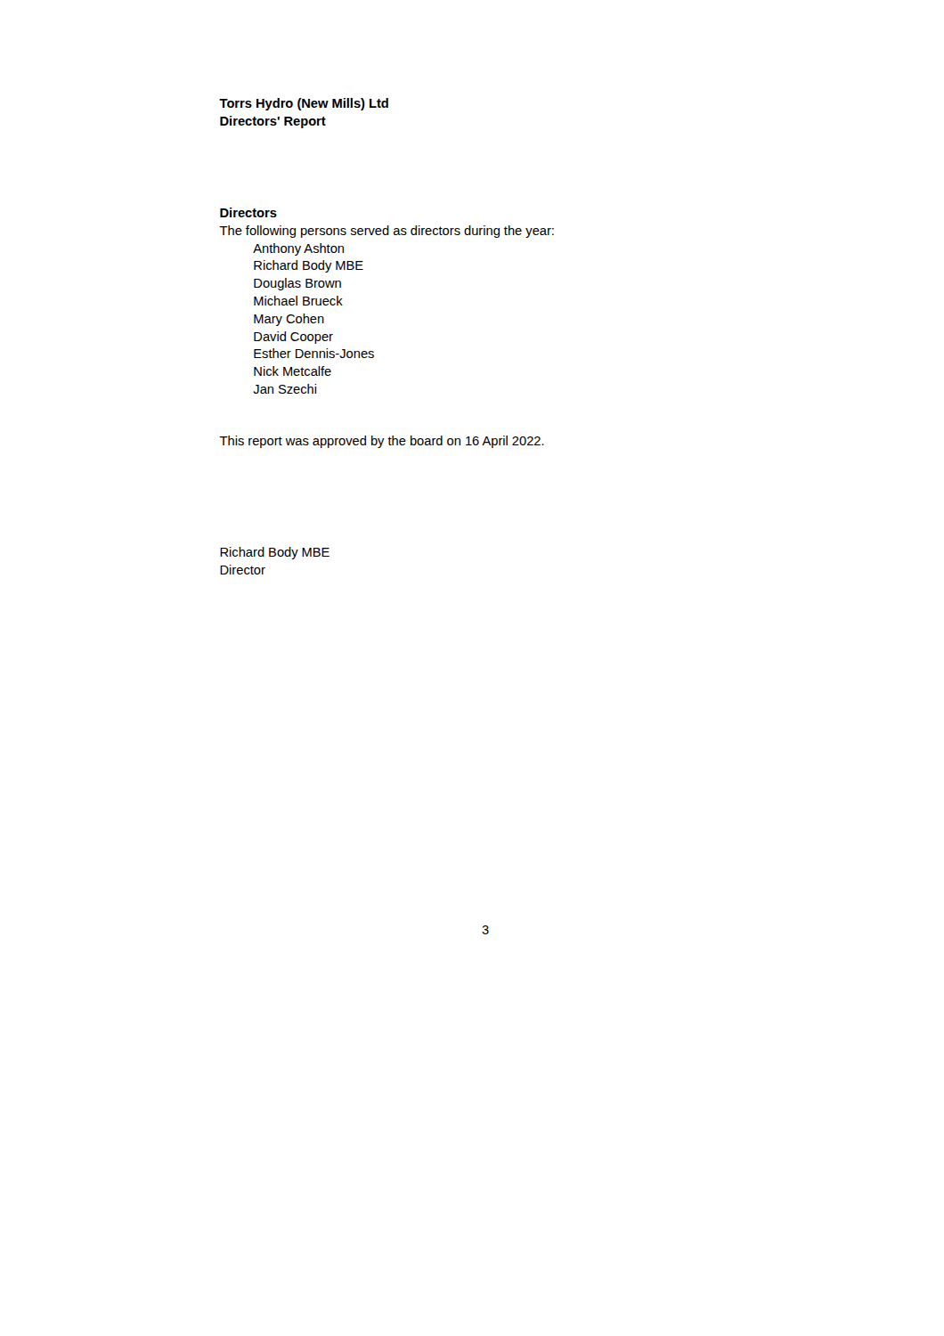Torrs Hydro (New Mills) Ltd
Directors' Report
Directors
The following persons served as directors during the year:
Anthony Ashton
Richard Body MBE
Douglas Brown
Michael Brueck
Mary Cohen
David Cooper
Esther Dennis-Jones
Nick Metcalfe
Jan Szechi
This report was approved by the board on 16 April 2022.
Richard Body MBE
Director
3